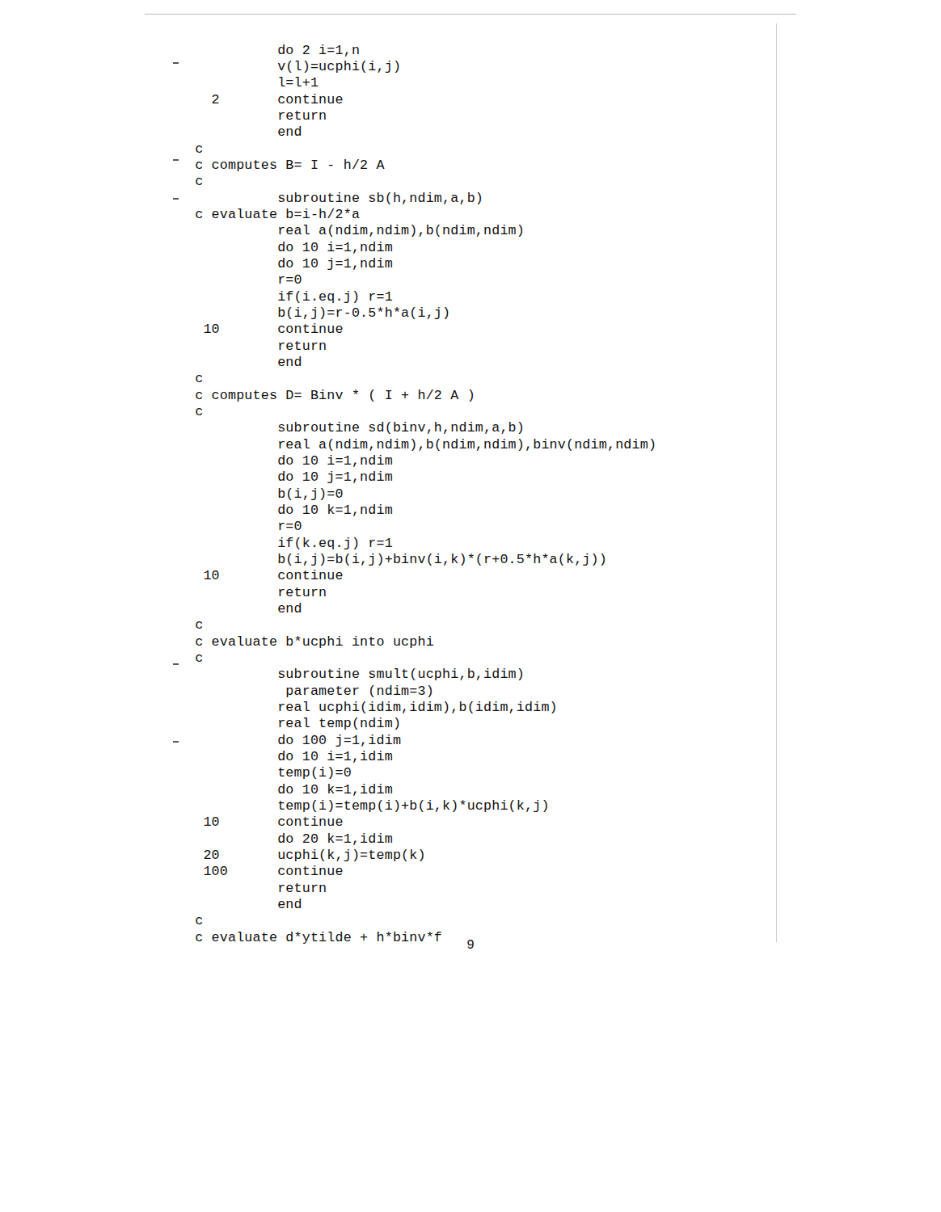do 2 i=1,n
          v(l)=ucphi(i,j)
          l=l+1
  2       continue
          return
          end
c
c computes B= I - h/2 A
c
          subroutine sb(h,ndim,a,b)
c evaluate b=i-h/2*a
          real a(ndim,ndim),b(ndim,ndim)
          do 10 i=1,ndim
          do 10 j=1,ndim
          r=0
          if(i.eq.j) r=1
          b(i,j)=r-0.5*h*a(i,j)
 10       continue
          return
          end
c
c computes D= Binv * ( I + h/2 A )
c
          subroutine sd(binv,h,ndim,a,b)
          real a(ndim,ndim),b(ndim,ndim),binv(ndim,ndim)
          do 10 i=1,ndim
          do 10 j=1,ndim
          b(i,j)=0
          do 10 k=1,ndim
          r=0
          if(k.eq.j) r=1
          b(i,j)=b(i,j)+binv(i,k)*(r+0.5*h*a(k,j))
 10       continue
          return
          end
c
c evaluate b*ucphi into ucphi
c
          subroutine smult(ucphi,b,idim)
           parameter (ndim=3)
          real ucphi(idim,idim),b(idim,idim)
          real temp(ndim)
          do 100 j=1,idim
          do 10 i=1,idim
          temp(i)=0
          do 10 k=1,idim
          temp(i)=temp(i)+b(i,k)*ucphi(k,j)
 10       continue
          do 20 k=1,idim
 20       ucphi(k,j)=temp(k)
 100      continue
          return
          end
c
c evaluate d*ytilde + h*binv*f
9